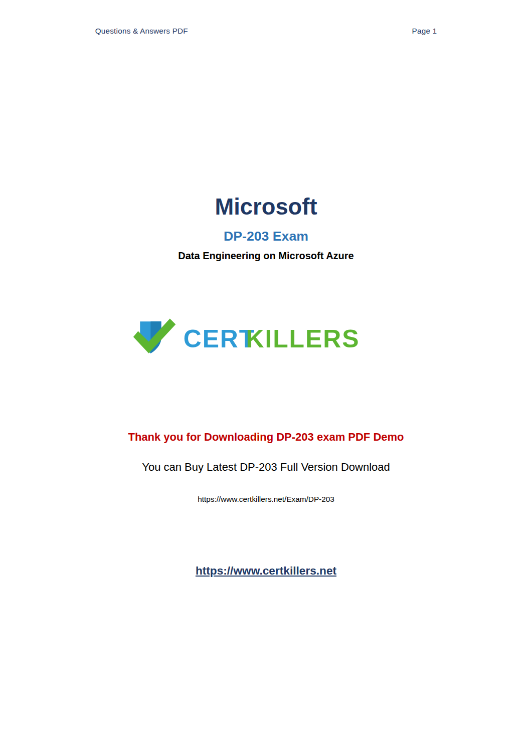Questions & Answers PDF
Page 1
Microsoft
DP-203 Exam
Data Engineering on Microsoft Azure
CERT KILLERS
Thank you for Downloading DP-203 exam PDF Demo
You can Buy Latest DP-203 Full Version Download
https://www.certkillers.net/Exam/DP-203
https://www.certkillers.net